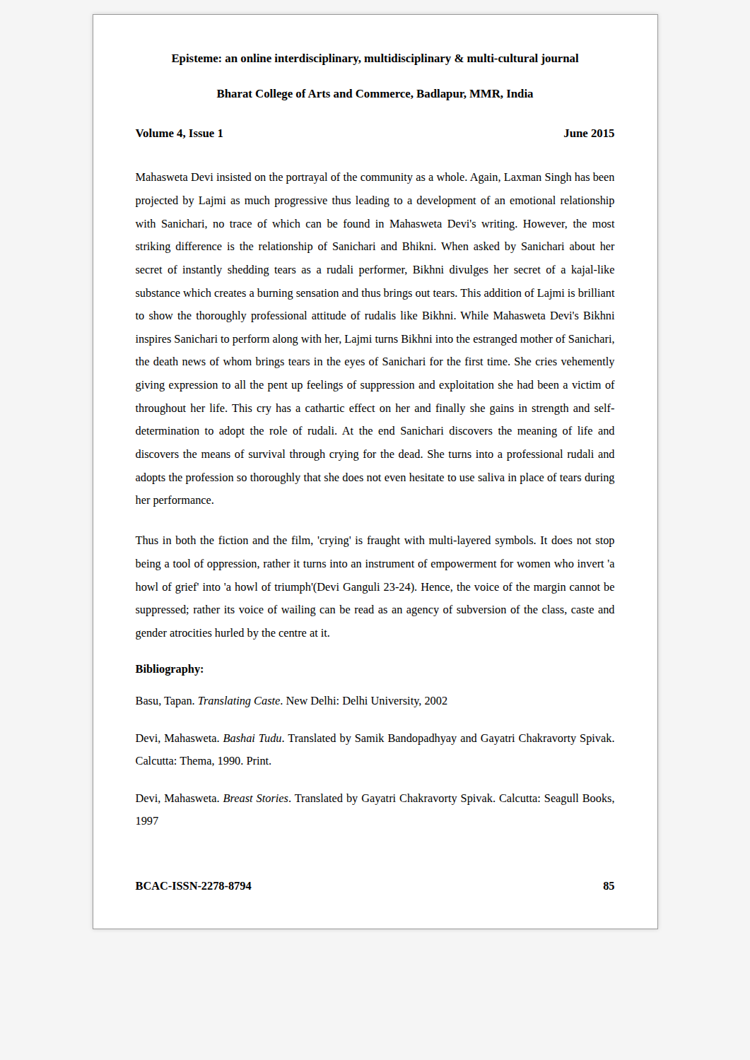Episteme: an online interdisciplinary, multidisciplinary & multi-cultural journal
Bharat College of Arts and Commerce, Badlapur, MMR, India
Volume 4, Issue 1 June 2015
Mahasweta Devi insisted on the portrayal of the community as a whole. Again, Laxman Singh has been projected by Lajmi as much progressive thus leading to a development of an emotional relationship with Sanichari, no trace of which can be found in Mahasweta Devi's writing. However, the most striking difference is the relationship of Sanichari and Bhikni. When asked by Sanichari about her secret of instantly shedding tears as a rudali performer, Bikhni divulges her secret of a kajal-like substance which creates a burning sensation and thus brings out tears. This addition of Lajmi is brilliant to show the thoroughly professional attitude of rudalis like Bikhni. While Mahasweta Devi's Bikhni inspires Sanichari to perform along with her, Lajmi turns Bikhni into the estranged mother of Sanichari, the death news of whom brings tears in the eyes of Sanichari for the first time. She cries vehemently giving expression to all the pent up feelings of suppression and exploitation she had been a victim of throughout her life. This cry has a cathartic effect on her and finally she gains in strength and self-determination to adopt the role of rudali. At the end Sanichari discovers the meaning of life and discovers the means of survival through crying for the dead. She turns into a professional rudali and adopts the profession so thoroughly that she does not even hesitate to use saliva in place of tears during her performance.
Thus in both the fiction and the film, 'crying' is fraught with multi-layered symbols. It does not stop being a tool of oppression, rather it turns into an instrument of empowerment for women who invert 'a howl of grief' into 'a howl of triumph'(Devi Ganguli 23-24). Hence, the voice of the margin cannot be suppressed; rather its voice of wailing can be read as an agency of subversion of the class, caste and gender atrocities hurled by the centre at it.
Bibliography:
Basu, Tapan. Translating Caste. New Delhi: Delhi University, 2002
Devi, Mahasweta. Bashai Tudu. Translated by Samik Bandopadhyay and Gayatri Chakravorty Spivak. Calcutta: Thema, 1990. Print.
Devi, Mahasweta. Breast Stories. Translated by Gayatri Chakravorty Spivak. Calcutta: Seagull Books, 1997
BCAC-ISSN-2278-8794 85